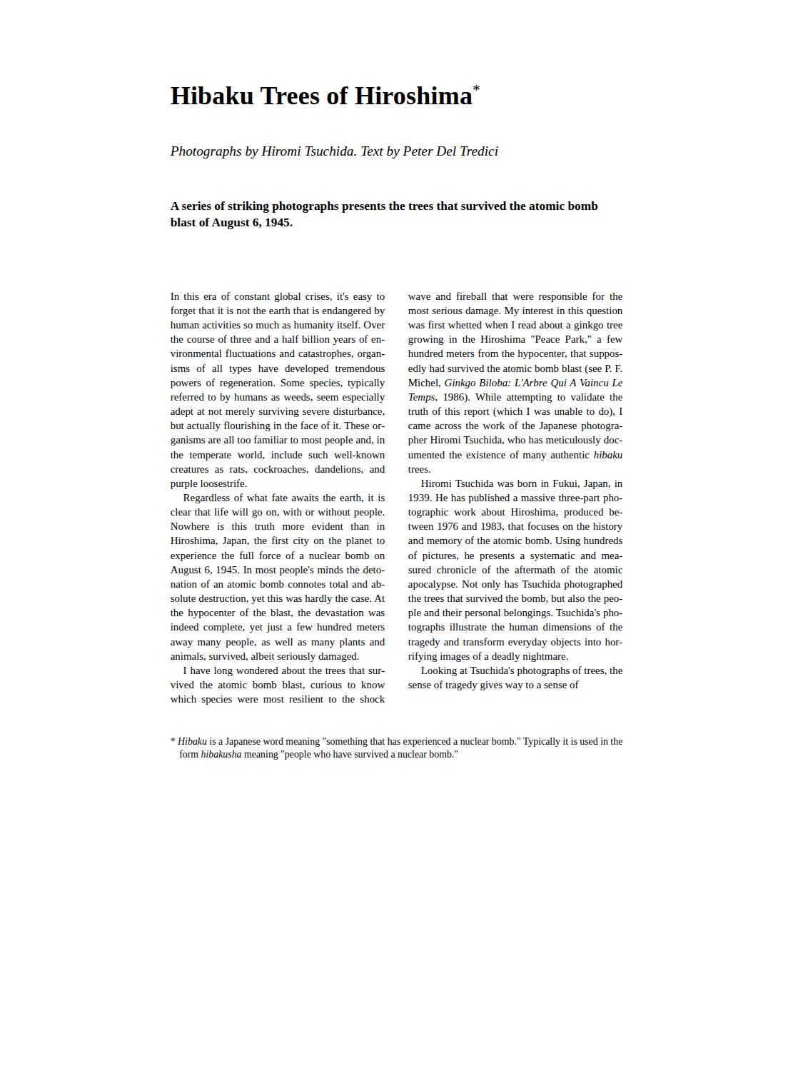Hibaku Trees of Hiroshima*
Photographs by Hiromi Tsuchida. Text by Peter Del Tredici
A series of striking photographs presents the trees that survived the atomic bomb blast of August 6, 1945.
In this era of constant global crises, it's easy to forget that it is not the earth that is endangered by human activities so much as humanity itself. Over the course of three and a half billion years of environmental fluctuations and catastrophes, organisms of all types have developed tremendous powers of regeneration. Some species, typically referred to by humans as weeds, seem especially adept at not merely surviving severe disturbance, but actually flourishing in the face of it. These organisms are all too familiar to most people and, in the temperate world, include such well-known creatures as rats, cockroaches, dandelions, and purple loosestrife.
Regardless of what fate awaits the earth, it is clear that life will go on, with or without people. Nowhere is this truth more evident than in Hiroshima, Japan, the first city on the planet to experience the full force of a nuclear bomb on August 6, 1945. In most people's minds the detonation of an atomic bomb connotes total and absolute destruction, yet this was hardly the case. At the hypocenter of the blast, the devastation was indeed complete, yet just a few hundred meters away many people, as well as many plants and animals, survived, albeit seriously damaged.
I have long wondered about the trees that survived the atomic bomb blast, curious to know which species were most resilient to the shock wave and fireball that were responsible for the most serious damage. My interest in this question was first whetted when I read about a ginkgo tree growing in the Hiroshima "Peace Park," a few hundred meters from the hypocenter, that supposedly had survived the atomic bomb blast (see P. F. Michel, Ginkgo Biloba: L'Arbre Qui A Vaincu Le Temps, 1986). While attempting to validate the truth of this report (which I was unable to do), I came across the work of the Japanese photographer Hiromi Tsuchida, who has meticulously documented the existence of many authentic hibaku trees.
Hiromi Tsuchida was born in Fukui, Japan, in 1939. He has published a massive three-part photographic work about Hiroshima, produced between 1976 and 1983, that focuses on the history and memory of the atomic bomb. Using hundreds of pictures, he presents a systematic and measured chronicle of the aftermath of the atomic apocalypse. Not only has Tsuchida photographed the trees that survived the bomb, but also the people and their personal belongings. Tsuchida's photographs illustrate the human dimensions of the tragedy and transform everyday objects into horrifying images of a deadly nightmare.
Looking at Tsuchida's photographs of trees, the sense of tragedy gives way to a sense of
* Hibaku is a Japanese word meaning "something that has experienced a nuclear bomb." Typically it is used in the form hibakusha meaning "people who have survived a nuclear bomb."